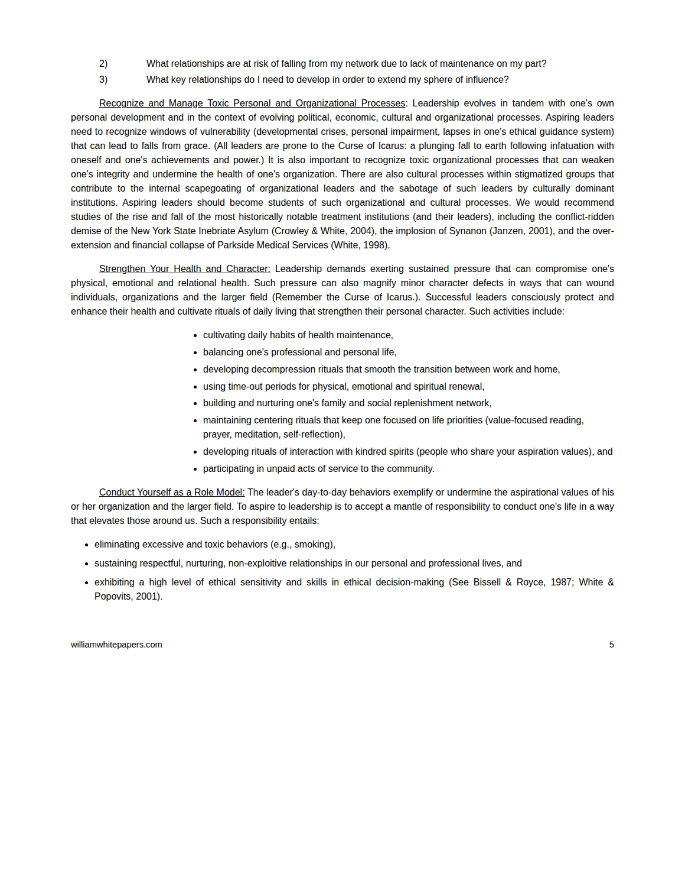2) What relationships are at risk of falling from my network due to lack of maintenance on my part?
3) What key relationships do I need to develop in order to extend my sphere of influence?
Recognize and Manage Toxic Personal and Organizational Processes: Leadership evolves in tandem with one's own personal development and in the context of evolving political, economic, cultural and organizational processes. Aspiring leaders need to recognize windows of vulnerability (developmental crises, personal impairment, lapses in one's ethical guidance system) that can lead to falls from grace. (All leaders are prone to the Curse of Icarus: a plunging fall to earth following infatuation with oneself and one's achievements and power.) It is also important to recognize toxic organizational processes that can weaken one's integrity and undermine the health of one's organization. There are also cultural processes within stigmatized groups that contribute to the internal scapegoating of organizational leaders and the sabotage of such leaders by culturally dominant institutions. Aspiring leaders should become students of such organizational and cultural processes. We would recommend studies of the rise and fall of the most historically notable treatment institutions (and their leaders), including the conflict-ridden demise of the New York State Inebriate Asylum (Crowley & White, 2004), the implosion of Synanon (Janzen, 2001), and the over-extension and financial collapse of Parkside Medical Services (White, 1998).
Strengthen Your Health and Character: Leadership demands exerting sustained pressure that can compromise one's physical, emotional and relational health. Such pressure can also magnify minor character defects in ways that can wound individuals, organizations and the larger field (Remember the Curse of Icarus.). Successful leaders consciously protect and enhance their health and cultivate rituals of daily living that strengthen their personal character. Such activities include:
cultivating daily habits of health maintenance,
balancing one's professional and personal life,
developing decompression rituals that smooth the transition between work and home,
using time-out periods for physical, emotional and spiritual renewal,
building and nurturing one's family and social replenishment network,
maintaining centering rituals that keep one focused on life priorities (value-focused reading, prayer, meditation, self-reflection),
developing rituals of interaction with kindred spirits (people who share your aspiration values), and
participating in unpaid acts of service to the community.
Conduct Yourself as a Role Model: The leader's day-to-day behaviors exemplify or undermine the aspirational values of his or her organization and the larger field. To aspire to leadership is to accept a mantle of responsibility to conduct one's life in a way that elevates those around us. Such a responsibility entails:
eliminating excessive and toxic behaviors (e.g., smoking),
sustaining respectful, nurturing, non-exploitive relationships in our personal and professional lives, and
exhibiting a high level of ethical sensitivity and skills in ethical decision-making (See Bissell & Royce, 1987; White & Popovits, 2001).
williamwhitepapers.com 5